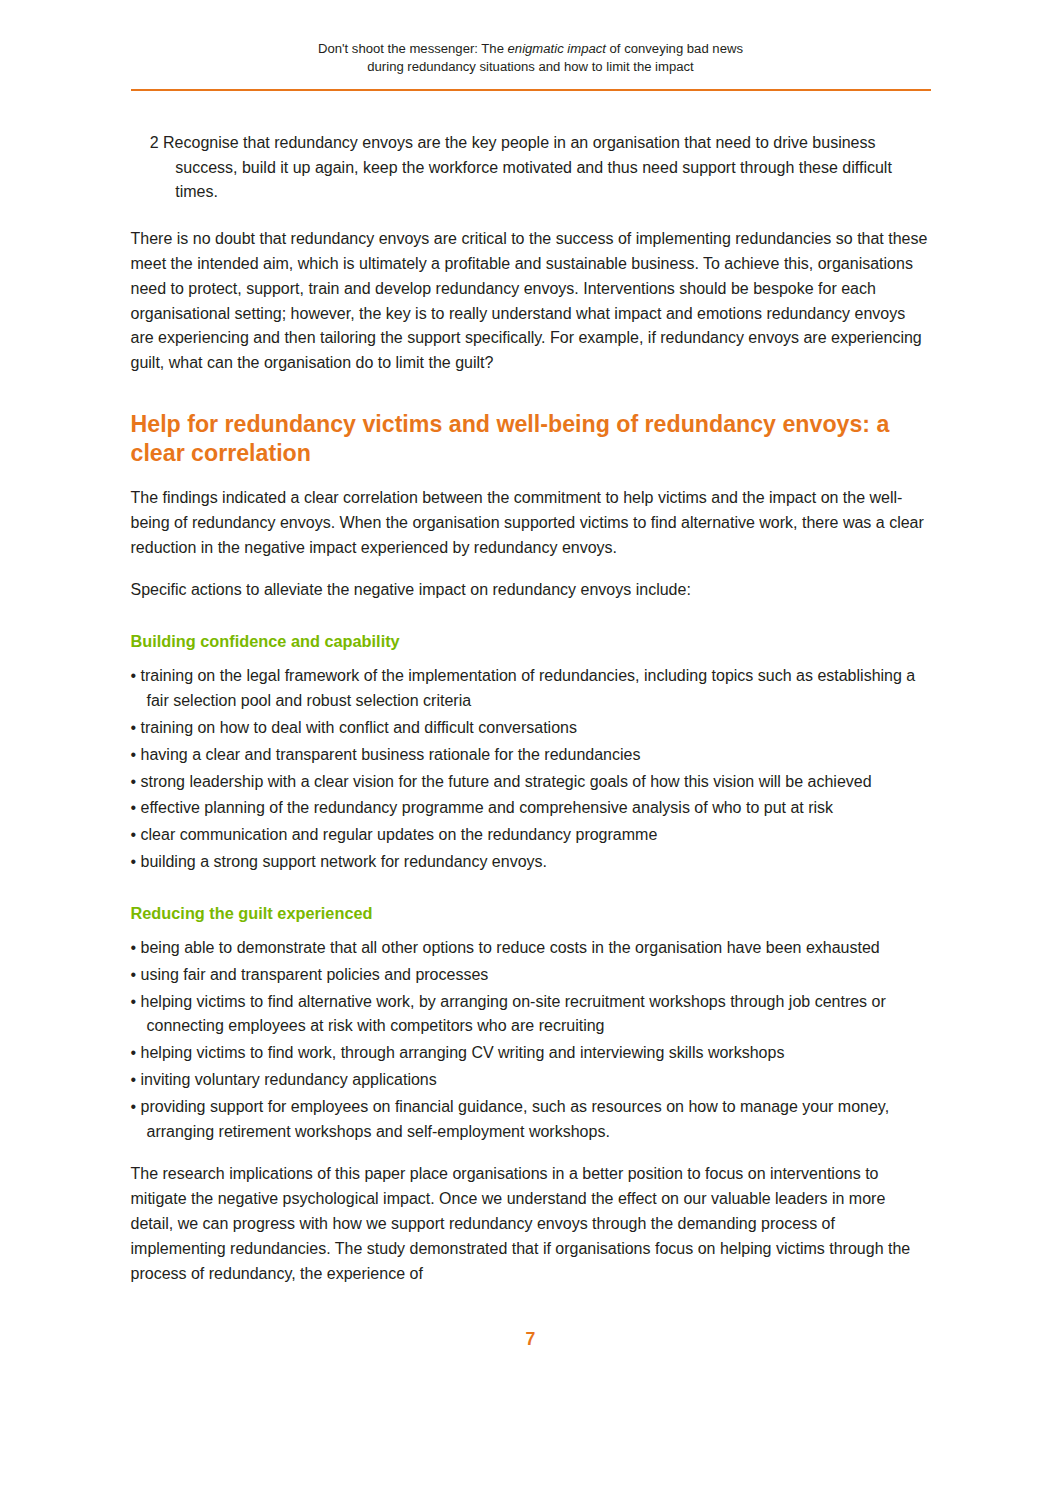Don't shoot the messenger: The enigmatic impact of conveying bad news
during redundancy situations and how to limit the impact
2 Recognise that redundancy envoys are the key people in an organisation that need to drive business success, build it up again, keep the workforce motivated and thus need support through these difficult times.
There is no doubt that redundancy envoys are critical to the success of implementing redundancies so that these meet the intended aim, which is ultimately a profitable and sustainable business. To achieve this, organisations need to protect, support, train and develop redundancy envoys. Interventions should be bespoke for each organisational setting; however, the key is to really understand what impact and emotions redundancy envoys are experiencing and then tailoring the support specifically. For example, if redundancy envoys are experiencing guilt, what can the organisation do to limit the guilt?
Help for redundancy victims and well-being of redundancy envoys: a clear correlation
The findings indicated a clear correlation between the commitment to help victims and the impact on the well-being of redundancy envoys. When the organisation supported victims to find alternative work, there was a clear reduction in the negative impact experienced by redundancy envoys.
Specific actions to alleviate the negative impact on redundancy envoys include:
Building confidence and capability
training on the legal framework of the implementation of redundancies, including topics such as establishing a fair selection pool and robust selection criteria
training on how to deal with conflict and difficult conversations
having a clear and transparent business rationale for the redundancies
strong leadership with a clear vision for the future and strategic goals of how this vision will be achieved
effective planning of the redundancy programme and comprehensive analysis of who to put at risk
clear communication and regular updates on the redundancy programme
building a strong support network for redundancy envoys.
Reducing the guilt experienced
being able to demonstrate that all other options to reduce costs in the organisation have been exhausted
using fair and transparent policies and processes
helping victims to find alternative work, by arranging on-site recruitment workshops through job centres or connecting employees at risk with competitors who are recruiting
helping victims to find work, through arranging CV writing and interviewing skills workshops
inviting voluntary redundancy applications
providing support for employees on financial guidance, such as resources on how to manage your money, arranging retirement workshops and self-employment workshops.
The research implications of this paper place organisations in a better position to focus on interventions to mitigate the negative psychological impact. Once we understand the effect on our valuable leaders in more detail, we can progress with how we support redundancy envoys through the demanding process of implementing redundancies. The study demonstrated that if organisations focus on helping victims through the process of redundancy, the experience of
7